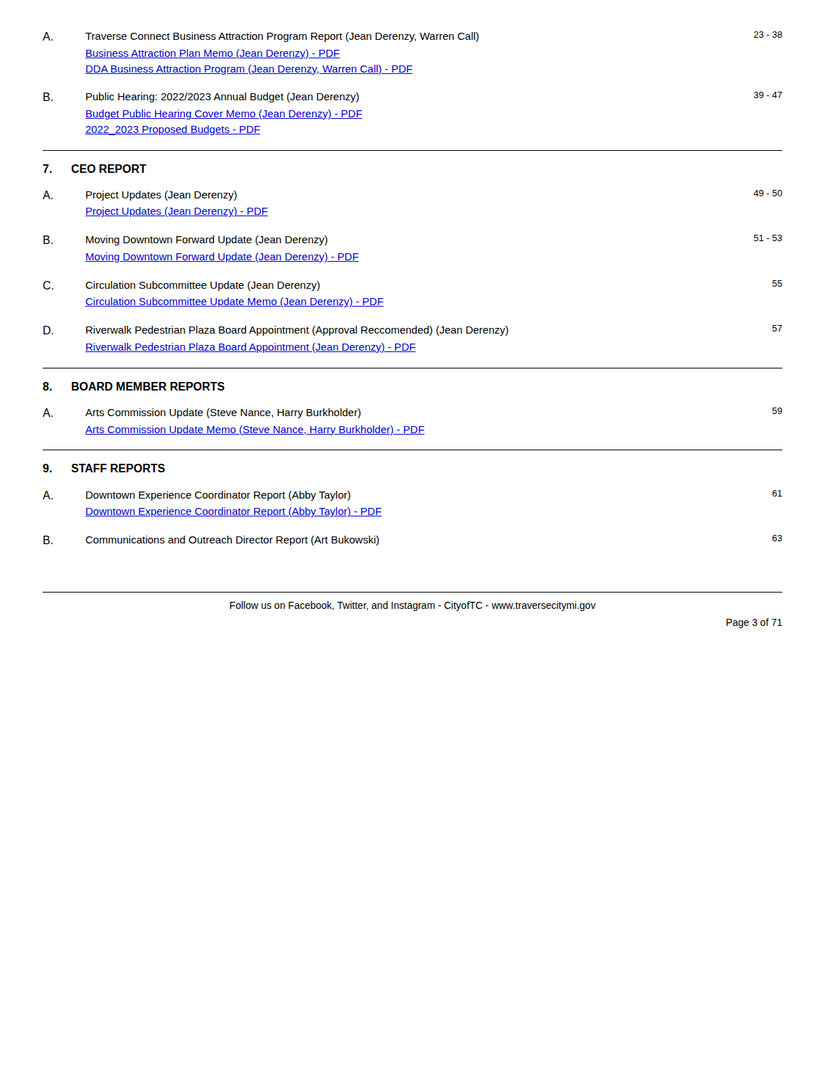A.
Traverse Connect Business Attraction Program Report (Jean Derenzy, Warren Call)
Business Attraction Plan Memo (Jean Derenzy) - PDF DDA Business Attraction Program (Jean Derenzy, Warren Call) - PDF
23 - 38
B.
Public Hearing: 2022/2023 Annual Budget (Jean Derenzy)
Budget Public Hearing Cover Memo (Jean Derenzy) - PDF 2022_2023 Proposed Budgets - PDF
39 - 47
7. CEO REPORT
A.
Project Updates (Jean Derenzy)
Project Updates (Jean Derenzy) - PDF
49 - 50
B.
Moving Downtown Forward Update (Jean Derenzy)
Moving Downtown Forward Update (Jean Derenzy) - PDF
51 - 53
C.
Circulation Subcommittee Update (Jean Derenzy)
Circulation Subcommittee Update Memo (Jean Derenzy) - PDF
55
D.
Riverwalk Pedestrian Plaza Board Appointment (Approval Reccomended) (Jean Derenzy)
Riverwalk Pedestrian Plaza Board Appointment (Jean Derenzy) - PDF
57
8. BOARD MEMBER REPORTS
A.
Arts Commission Update (Steve Nance, Harry Burkholder)
Arts Commission Update Memo (Steve Nance, Harry Burkholder) - PDF
59
9. STAFF REPORTS
A.
Downtown Experience Coordinator Report (Abby Taylor)
Downtown Experience Coordinator Report (Abby Taylor) - PDF
61
B.
Communications and Outreach Director Report (Art Bukowski)
63
Follow us on Facebook, Twitter, and Instagram - CityofTC - www.traversecitymi.gov
Page 3 of 71